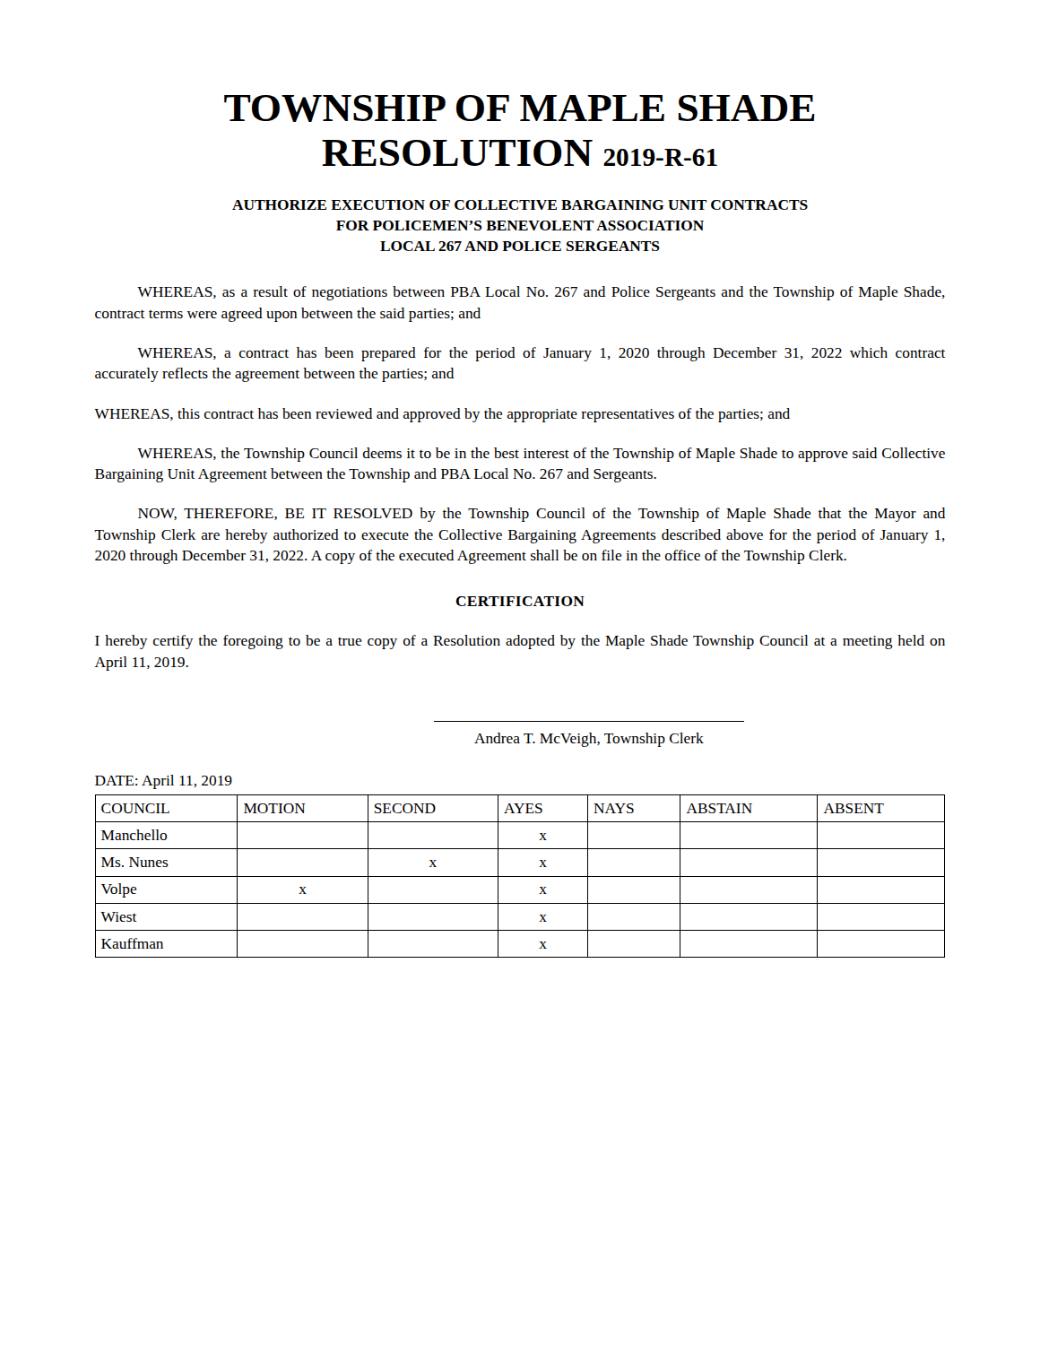TOWNSHIP OF MAPLE SHADE
RESOLUTION 2019-R-61
Authorize Execution of Collective Bargaining Unit Contracts
for Policemen’s Benevolent Association
Local 267 and Police Sergeants
WHEREAS, as a result of negotiations between PBA Local No. 267 and Police Sergeants and the Township of Maple Shade, contract terms were agreed upon between the said parties; and
WHEREAS, a contract has been prepared for the period of January 1, 2020 through December 31, 2022 which contract accurately reflects the agreement between the parties; and
WHEREAS, this contract has been reviewed and approved by the appropriate representatives of the parties; and
WHEREAS, the Township Council deems it to be in the best interest of the Township of Maple Shade to approve said Collective Bargaining Unit Agreement between the Township and PBA Local No. 267 and Sergeants.
NOW, THEREFORE, BE IT RESOLVED by the Township Council of the Township of Maple Shade that the Mayor and Township Clerk are hereby authorized to execute the Collective Bargaining Agreements described above for the period of January 1, 2020 through December 31, 2022. A copy of the executed Agreement shall be on file in the office of the Township Clerk.
CERTIFICATION
I hereby certify the foregoing to be a true copy of a Resolution adopted by the Maple Shade Township Council at a meeting held on April 11, 2019.
Andrea T. McVeigh, Township Clerk
DATE: April 11, 2019
| Council | Motion | Second | Ayes | Nays | Abstain | Absent |
| --- | --- | --- | --- | --- | --- | --- |
| Manchello | | | x | | | |
| Ms. Nunes | | x | x | | | |
| Volpe | x | | x | | | |
| Wiest | | | x | | | |
| Kauffman | | | x | | | |